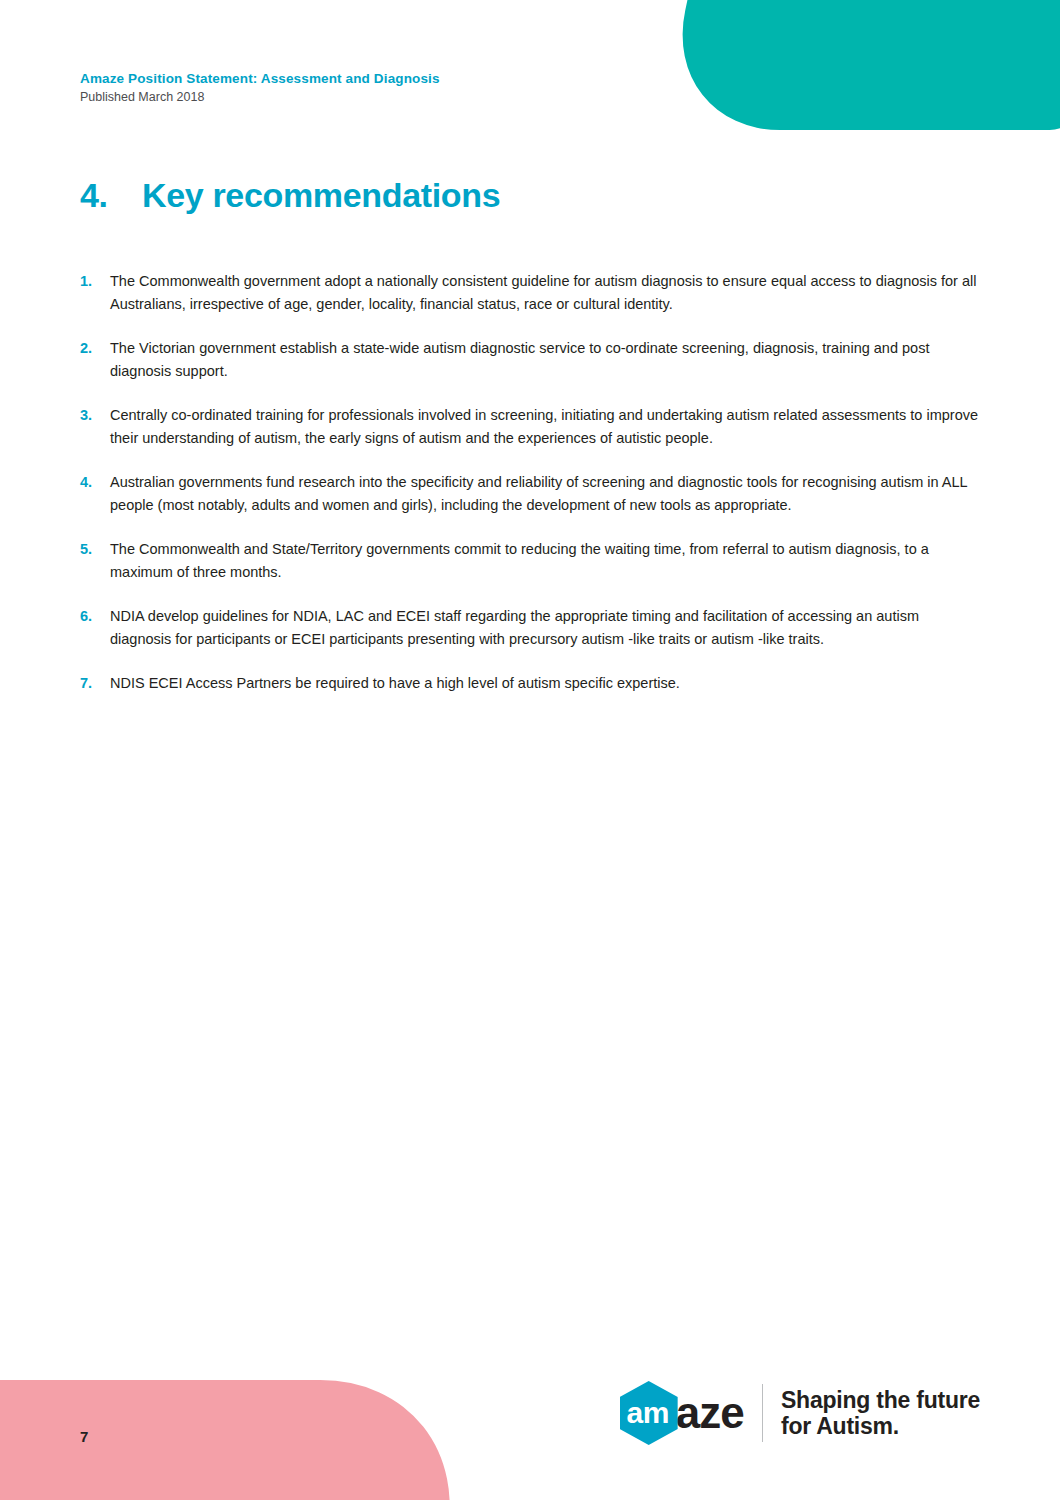Amaze Position Statement: Assessment and Diagnosis
Published March 2018
4. Key recommendations
The Commonwealth government adopt a nationally consistent guideline for autism diagnosis to ensure equal access to diagnosis for all Australians, irrespective of age, gender, locality, financial status, race or cultural identity.
The Victorian government establish a state-wide autism diagnostic service to co-ordinate screening, diagnosis, training and post diagnosis support.
Centrally co-ordinated training for professionals involved in screening, initiating and undertaking autism related assessments to improve their understanding of autism, the early signs of autism and the experiences of autistic people.
Australian governments fund research into the specificity and reliability of screening and diagnostic tools for recognising autism in ALL people (most notably, adults and women and girls), including the development of new tools as appropriate.
The Commonwealth and State/Territory governments commit to reducing the waiting time, from referral to autism diagnosis, to a maximum of three months.
NDIA develop guidelines for NDIA, LAC and ECEI staff regarding the appropriate timing and facilitation of accessing an autism diagnosis for participants or ECEI participants presenting with precursory autism -like traits or autism -like traits.
NDIS ECEI Access Partners be required to have a high level of autism specific expertise.
7
am
aze
Shaping the future
for Autism.